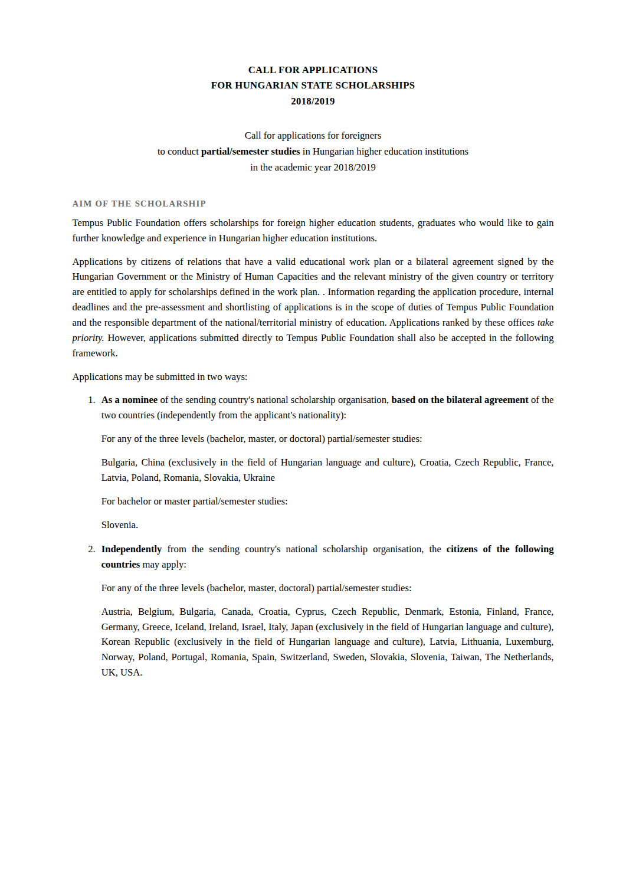CALL FOR APPLICATIONS
FOR HUNGARIAN STATE SCHOLARSHIPS
2018/2019
Call for applications for foreigners
to conduct partial/semester studies in Hungarian higher education institutions
in the academic year 2018/2019
Aim of the scholarship
Tempus Public Foundation offers scholarships for foreign higher education students, graduates who would like to gain further knowledge and experience in Hungarian higher education institutions.
Applications by citizens of relations that have a valid educational work plan or a bilateral agreement signed by the Hungarian Government or the Ministry of Human Capacities and the relevant ministry of the given country or territory are entitled to apply for scholarships defined in the work plan. . Information regarding the application procedure, internal deadlines and the pre-assessment and shortlisting of applications is in the scope of duties of Tempus Public Foundation and the responsible department of the national/territorial ministry of education. Applications ranked by these offices take priority. However, applications submitted directly to Tempus Public Foundation shall also be accepted in the following framework.
Applications may be submitted in two ways:
As a nominee of the sending country's national scholarship organisation, based on the bilateral agreement of the two countries (independently from the applicant's nationality):
For any of the three levels (bachelor, master, or doctoral) partial/semester studies:
Bulgaria, China (exclusively in the field of Hungarian language and culture), Croatia, Czech Republic, France, Latvia, Poland, Romania, Slovakia, Ukraine
For bachelor or master partial/semester studies:
Slovenia.
Independently from the sending country's national scholarship organisation, the citizens of the following countries may apply:
For any of the three levels (bachelor, master, doctoral) partial/semester studies:
Austria, Belgium, Bulgaria, Canada, Croatia, Cyprus, Czech Republic, Denmark, Estonia, Finland, France, Germany, Greece, Iceland, Ireland, Israel, Italy, Japan (exclusively in the field of Hungarian language and culture), Korean Republic (exclusively in the field of Hungarian language and culture), Latvia, Lithuania, Luxemburg, Norway, Poland, Portugal, Romania, Spain, Switzerland, Sweden, Slovakia, Slovenia, Taiwan, The Netherlands, UK, USA.